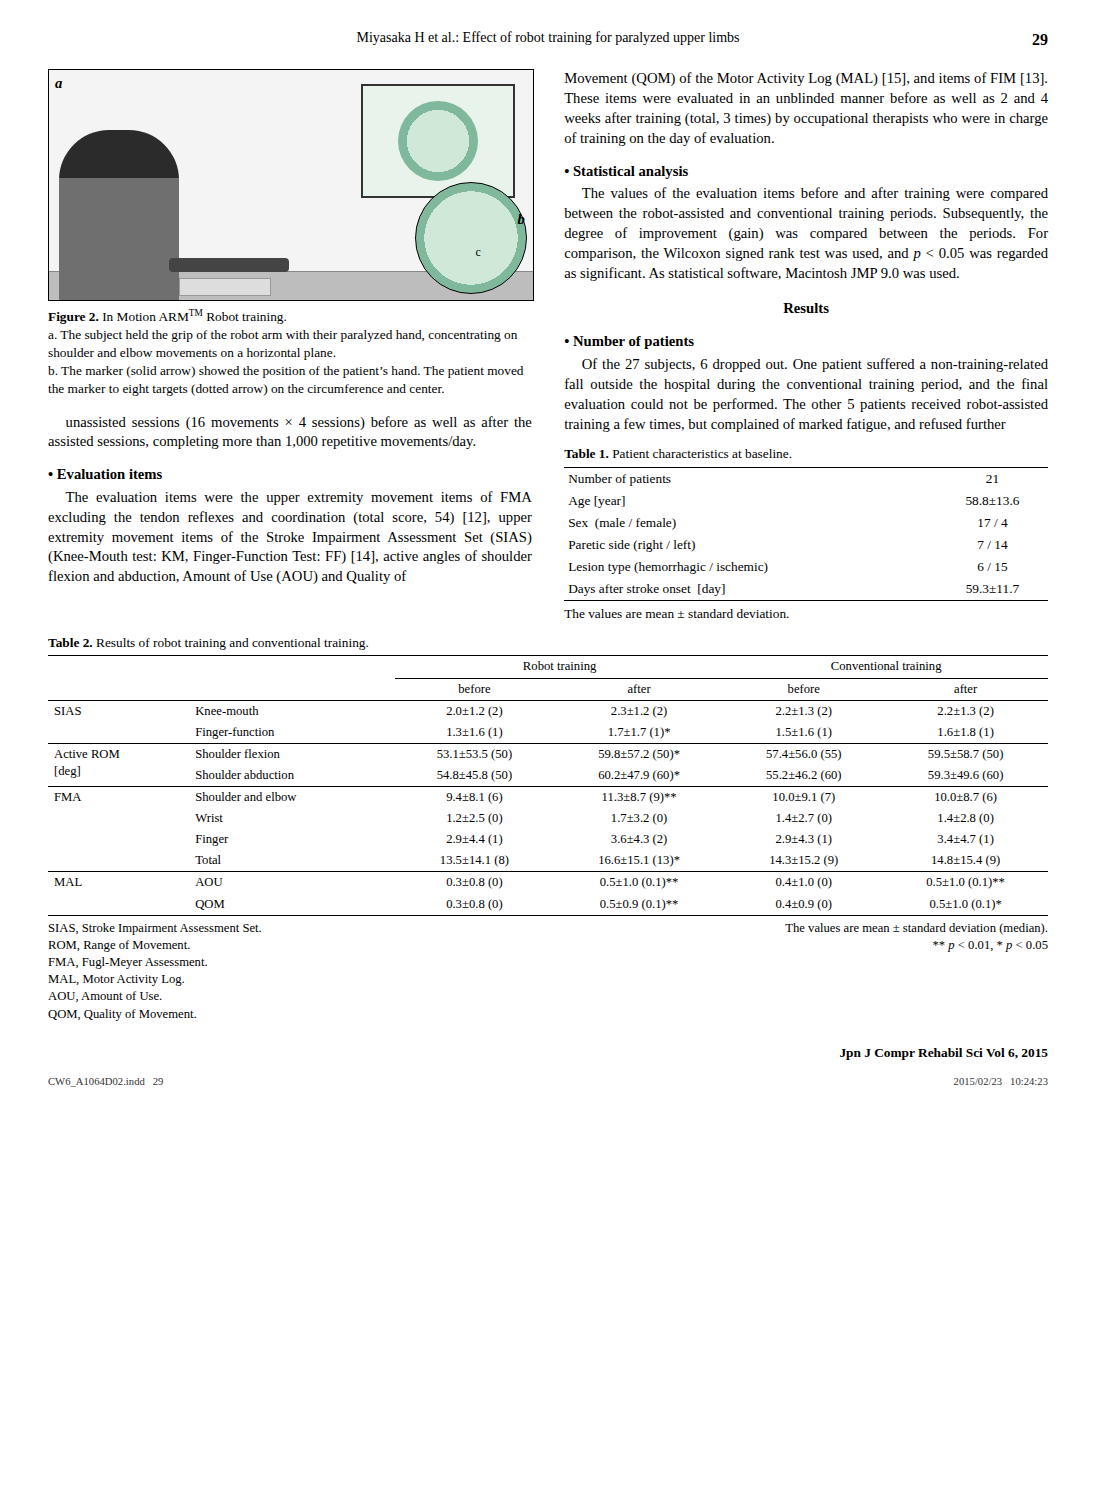Miyasaka H et al.: Effect of robot training for paralyzed upper limbs 29
a
b
c
Figure 2. In Motion ARMTM Robot training.
a. The subject held the grip of the robot arm with their paralyzed hand, concentrating on shoulder and elbow movements on a horizontal plane.
b. The marker (solid arrow) showed the position of the patient’s hand. The patient moved the marker to eight targets (dotted arrow) on the circumference and center.
unassisted sessions (16 movements × 4 sessions) before as well as after the assisted sessions, completing more than 1,000 repetitive movements/day.
Evaluation items
The evaluation items were the upper extremity movement items of FMA excluding the tendon reflexes and coordination (total score, 54) [12], upper extremity movement items of the Stroke Impairment Assessment Set (SIAS) (Knee-Mouth test: KM, Finger-Function Test: FF) [14], active angles of shoulder flexion and abduction, Amount of Use (AOU) and Quality of
Movement (QOM) of the Motor Activity Log (MAL) [15], and items of FIM [13]. These items were evaluated in an unblinded manner before as well as 2 and 4 weeks after training (total, 3 times) by occupational therapists who were in charge of training on the day of evaluation.
Statistical analysis
The values of the evaluation items before and after training were compared between the robot-assisted and conventional training periods. Subsequently, the degree of improvement (gain) was compared between the periods. For comparison, the Wilcoxon signed rank test was used, and p < 0.05 was regarded as significant. As statistical software, Macintosh JMP 9.0 was used.
Results
Number of patients
Of the 27 subjects, 6 dropped out. One patient suffered a non-training-related fall outside the hospital during the conventional training period, and the final evaluation could not be performed. The other 5 patients received robot-assisted training a few times, but complained of marked fatigue, and refused further
Table 1. Patient characteristics at baseline.
| Number of patients | 21 |
| Age [year] | 58.8±13.6 |
| Sex (male / female) | 17 / 4 |
| Paretic side (right / left) | 7 / 14 |
| Lesion type (hemorrhagic / ischemic) | 6 / 15 |
| Days after stroke onset [day] | 59.3±11.7 |
The values are mean ± standard deviation.
Table 2. Results of robot training and conventional training.
| | | Robot training | Conventional training |
| --- | --- | --- | --- |
| | | before | after | before | after |
| SIAS | Knee-mouth | 2.0±1.2 (2) | 2.3±1.2 (2) | 2.2±1.3 (2) | 2.2±1.3 (2) |
| Finger-function | 1.3±1.6 (1) | 1.7±1.7 (1)* | 1.5±1.6 (1) | 1.6±1.8 (1) |
| Active ROM [deg] | Shoulder flexion | 53.1±53.5 (50) | 59.8±57.2 (50)* | 57.4±56.0 (55) | 59.5±58.7 (50) |
| Shoulder abduction | 54.8±45.8 (50) | 60.2±47.9 (60)* | 55.2±46.2 (60) | 59.3±49.6 (60) |
| FMA | Shoulder and elbow | 9.4±8.1 (6) | 11.3±8.7 (9)** | 10.0±9.1 (7) | 10.0±8.7 (6) |
| Wrist | 1.2±2.5 (0) | 1.7±3.2 (0) | 1.4±2.7 (0) | 1.4±2.8 (0) |
| Finger | 2.9±4.4 (1) | 3.6±4.3 (2) | 2.9±4.3 (1) | 3.4±4.7 (1) |
| Total | 13.5±14.1 (8) | 16.6±15.1 (13)* | 14.3±15.2 (9) | 14.8±15.4 (9) |
| MAL | AOU | 0.3±0.8 (0) | 0.5±1.0 (0.1)** | 0.4±1.0 (0) | 0.5±1.0 (0.1)** |
| QOM | 0.3±0.8 (0) | 0.5±0.9 (0.1)** | 0.4±0.9 (0) | 0.5±1.0 (0.1)* |
SIAS, Stroke Impairment Assessment Set.
ROM, Range of Movement.
FMA, Fugl-Meyer Assessment.
MAL, Motor Activity Log.
AOU, Amount of Use.
QOM, Quality of Movement.
The values are mean ± standard deviation (median).
** p < 0.01, * p < 0.05
Jpn J Compr Rehabil Sci Vol 6, 2015
CW6_A1064D02.indd 29
2015/02/23 10:24:23